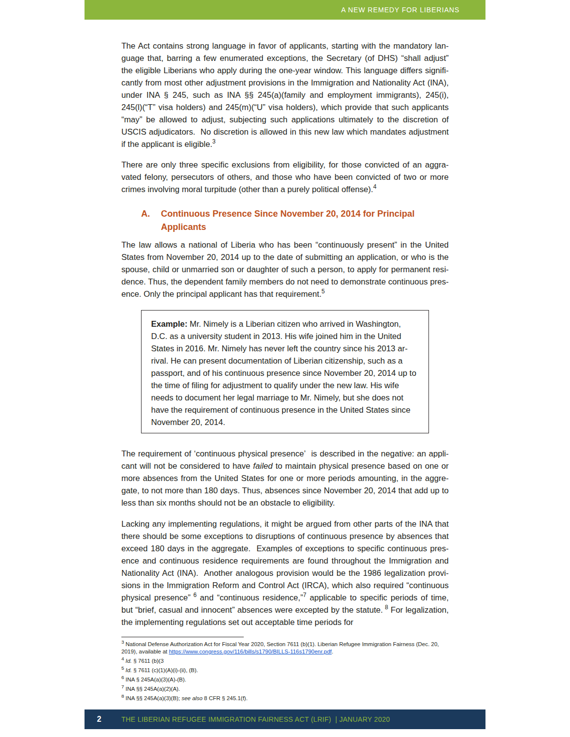A New Remedy for Liberians
The Act contains strong language in favor of applicants, starting with the mandatory language that, barring a few enumerated exceptions, the Secretary (of DHS) “shall adjust” the eligible Liberians who apply during the one-year window. This language differs significantly from most other adjustment provisions in the Immigration and Nationality Act (INA), under INA § 245, such as INA §§ 245(a)(family and employment immigrants), 245(i), 245(l)(“T” visa holders) and 245(m)(“U” visa holders), which provide that such applicants “may” be allowed to adjust, subjecting such applications ultimately to the discretion of USCIS adjudicators. No discretion is allowed in this new law which mandates adjustment if the applicant is eligible.3
There are only three specific exclusions from eligibility, for those convicted of an aggravated felony, persecutors of others, and those who have been convicted of two or more crimes involving moral turpitude (other than a purely political offense).4
A. Continuous Presence Since November 20, 2014 for Principal Applicants
The law allows a national of Liberia who has been “continuously present” in the United States from November 20, 2014 up to the date of submitting an application, or who is the spouse, child or unmarried son or daughter of such a person, to apply for permanent residence. Thus, the dependent family members do not need to demonstrate continuous presence. Only the principal applicant has that requirement.5
Example: Mr. Nimely is a Liberian citizen who arrived in Washington, D.C. as a university student in 2013. His wife joined him in the United States in 2016. Mr. Nimely has never left the country since his 2013 arrival. He can present documentation of Liberian citizenship, such as a passport, and of his continuous presence since November 20, 2014 up to the time of filing for adjustment to qualify under the new law. His wife needs to document her legal marriage to Mr. Nimely, but she does not have the requirement of continuous presence in the United States since November 20, 2014.
The requirement of ‘continuous physical presence’ is described in the negative: an applicant will not be considered to have failed to maintain physical presence based on one or more absences from the United States for one or more periods amounting, in the aggregate, to not more than 180 days. Thus, absences since November 20, 2014 that add up to less than six months should not be an obstacle to eligibility.
Lacking any implementing regulations, it might be argued from other parts of the INA that there should be some exceptions to disruptions of continuous presence by absences that exceed 180 days in the aggregate. Examples of exceptions to specific continuous presence and continuous residence requirements are found throughout the Immigration and Nationality Act (INA). Another analogous provision would be the 1986 legalization provisions in the Immigration Reform and Control Act (IRCA), which also required “continuous physical presence” 6 and “continuous residence,”7 applicable to specific periods of time, but “brief, casual and innocent” absences were excepted by the statute. 8 For legalization, the implementing regulations set out acceptable time periods for
3 National Defense Authorization Act for Fiscal Year 2020, Section 7611 (b)(1). Liberian Refugee Immigration Fairness (Dec. 20, 2019), available at https://www.congress.gov/116/bills/s1790/BILLS-116s1790enr.pdf.
4 Id. § 7611 (b)(3
5 Id. § 7611 (c)(1)(A)(i)-(ii), (B).
6 INA § 245A(a)(3)(A)-(B).
7 INA §§ 245A(a)(2)(A).
8 INA §§ 245A(a)(3)(B); see also 8 CFR § 245.1(f).
2
The Liberian Refugee Immigration Fairness Act (LRIF) | January 2020